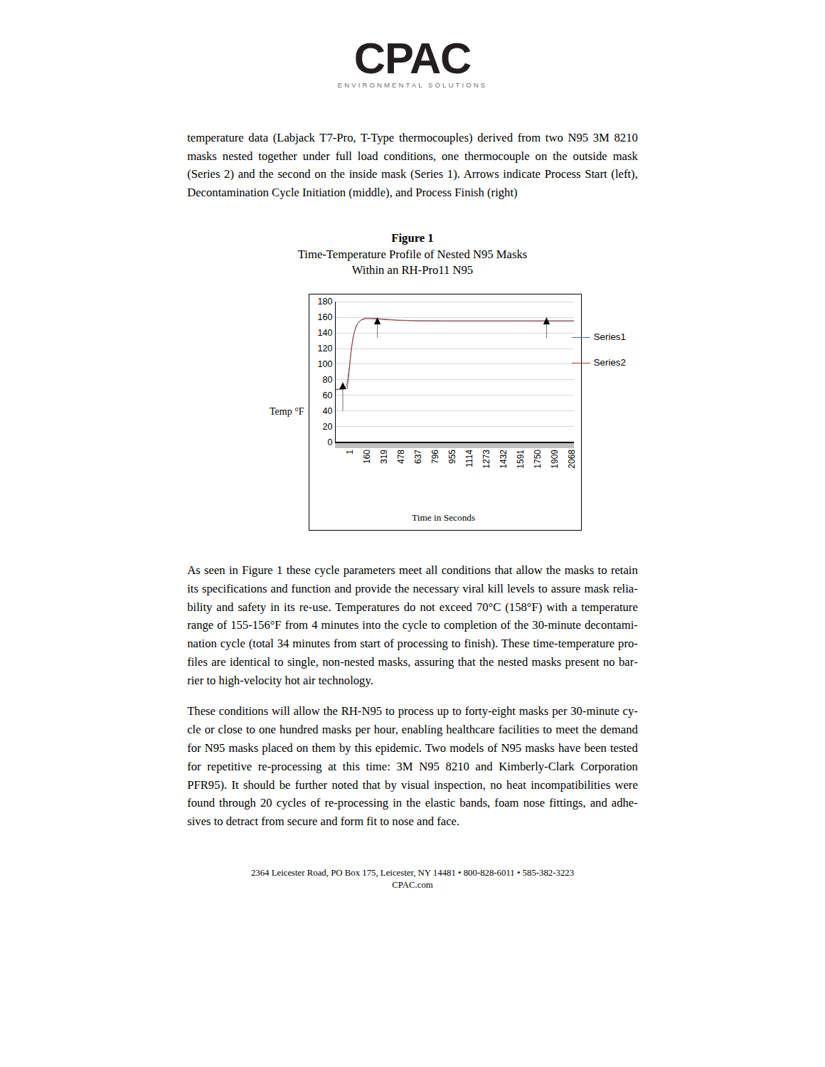CPAC
Environmental Solutions
temperature data (Labjack T7-Pro, T-Type thermocouples) derived from two N95 3M 8210 masks nested together under full load conditions, one thermocouple on the outside mask (Series 2) and the second on the inside mask (Series 1). Arrows indicate Process Start (left), Decontamination Cycle Initiation (middle), and Process Finish (right)
Figure 1
Time-Temperature Profile of Nested N95 Masks
Within an RH-Pro11 N95
Temp °F
180 160 140 120 100 80 60 40 20 0
Series1
Series2
1
160
319
478
637
796
955
1114
1273
1432
1591
1750
1909
2068
Time in Seconds
As seen in Figure 1 these cycle parameters meet all conditions that allow the masks to retain its specifications and function and provide the necessary viral kill levels to assure mask reliability and safety in its re-use. Temperatures do not exceed 70°C (158°F) with a temperature range of 155-156°F from 4 minutes into the cycle to completion of the 30-minute decontamination cycle (total 34 minutes from start of processing to finish). These time-temperature profiles are identical to single, non-nested masks, assuring that the nested masks present no barrier to high-velocity hot air technology.
These conditions will allow the RH-N95 to process up to forty-eight masks per 30-minute cycle or close to one hundred masks per hour, enabling healthcare facilities to meet the demand for N95 masks placed on them by this epidemic. Two models of N95 masks have been tested for repetitive re-processing at this time: 3M N95 8210 and Kimberly-Clark Corporation PFR95). It should be further noted that by visual inspection, no heat incompatibilities were found through 20 cycles of re-processing in the elastic bands, foam nose fittings, and adhesives to detract from secure and form fit to nose and face.
2364 Leicester Road, PO Box 175, Leicester, NY 14481 • 800-828-6011 • 585-382-3223
CPAC.com